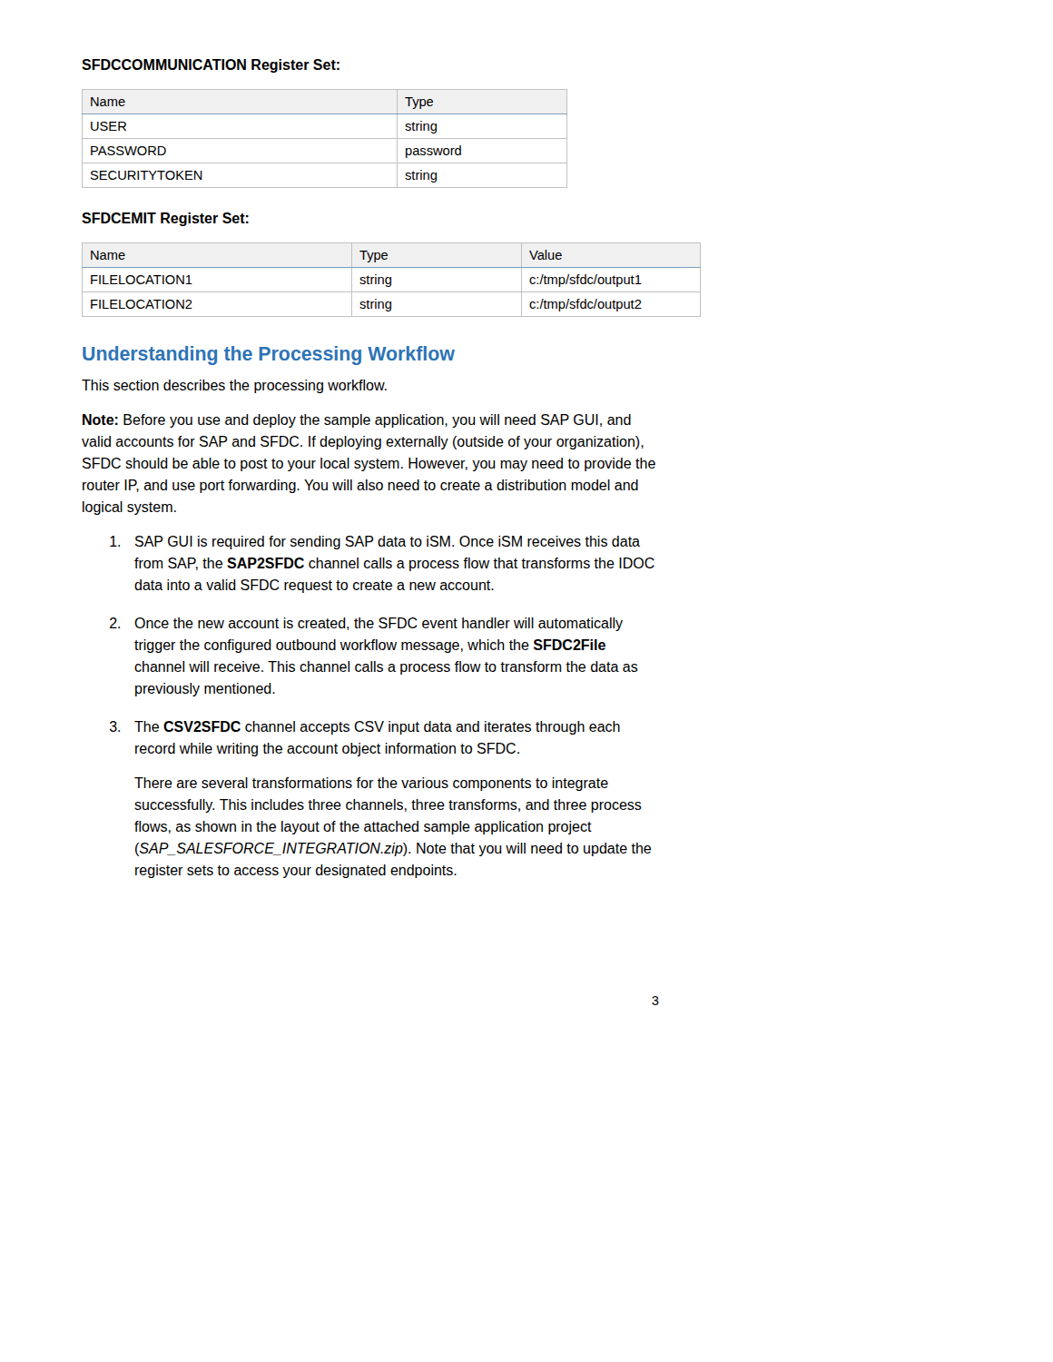SFDCCOMMUNICATION Register Set:
| Name | Type |
| --- | --- |
| USER | string |
| PASSWORD | password |
| SECURITYTOKEN | string |
SFDCEMIT Register Set:
| Name | Type | Value |
| --- | --- | --- |
| FILELOCATION1 | string | c:/tmp/sfdc/output1 |
| FILELOCATION2 | string | c:/tmp/sfdc/output2 |
Understanding the Processing Workflow
This section describes the processing workflow.
Note: Before you use and deploy the sample application, you will need SAP GUI, and valid accounts for SAP and SFDC. If deploying externally (outside of your organization), SFDC should be able to post to your local system. However, you may need to provide the router IP, and use port forwarding. You will also need to create a distribution model and logical system.
SAP GUI is required for sending SAP data to iSM. Once iSM receives this data from SAP, the SAP2SFDC channel calls a process flow that transforms the IDOC data into a valid SFDC request to create a new account.
Once the new account is created, the SFDC event handler will automatically trigger the configured outbound workflow message, which the SFDC2File channel will receive. This channel calls a process flow to transform the data as previously mentioned.
The CSV2SFDC channel accepts CSV input data and iterates through each record while writing the account object information to SFDC.
There are several transformations for the various components to integrate successfully. This includes three channels, three transforms, and three process flows, as shown in the layout of the attached sample application project (SAP_SALESFORCE_INTEGRATION.zip). Note that you will need to update the register sets to access your designated endpoints.
3